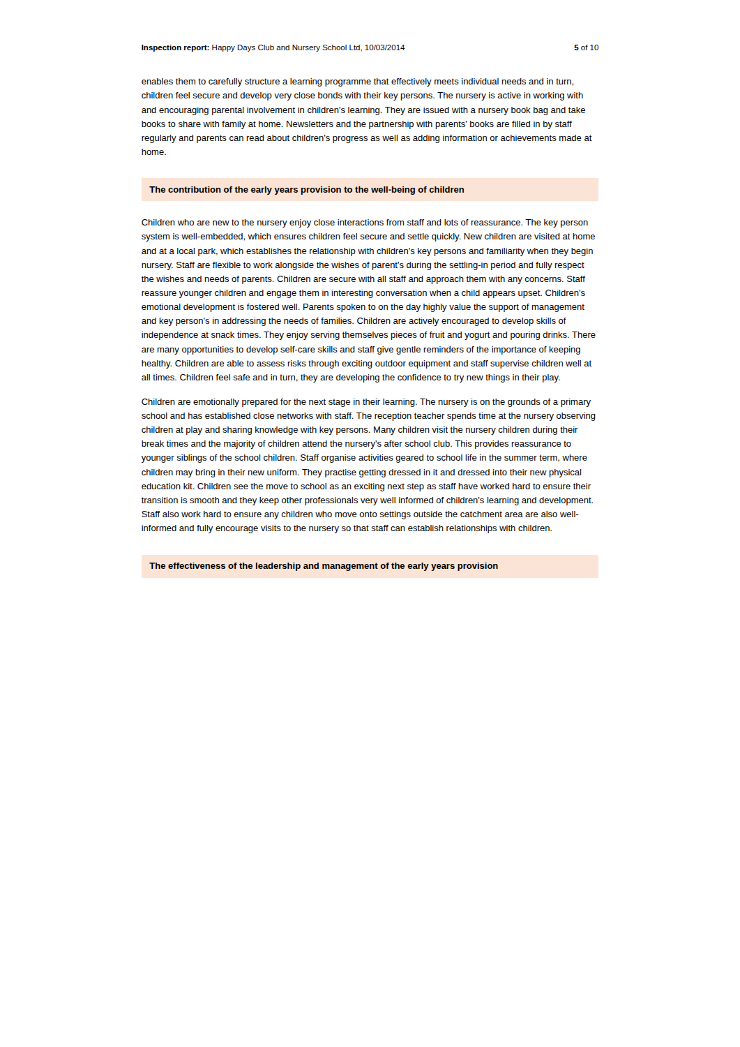Inspection report: Happy Days Club and Nursery School Ltd, 10/03/2014
5 of 10
enables them to carefully structure a learning programme that effectively meets individual needs and in turn, children feel secure and develop very close bonds with their key persons. The nursery is active in working with and encouraging parental involvement in children's learning. They are issued with a nursery book bag and take books to share with family at home. Newsletters and the partnership with parents' books are filled in by staff regularly and parents can read about children's progress as well as adding information or achievements made at home.
The contribution of the early years provision to the well-being of children
Children who are new to the nursery enjoy close interactions from staff and lots of reassurance. The key person system is well-embedded, which ensures children feel secure and settle quickly. New children are visited at home and at a local park, which establishes the relationship with children's key persons and familiarity when they begin nursery. Staff are flexible to work alongside the wishes of parent's during the settling-in period and fully respect the wishes and needs of parents. Children are secure with all staff and approach them with any concerns. Staff reassure younger children and engage them in interesting conversation when a child appears upset. Children's emotional development is fostered well. Parents spoken to on the day highly value the support of management and key person's in addressing the needs of families. Children are actively encouraged to develop skills of independence at snack times. They enjoy serving themselves pieces of fruit and yogurt and pouring drinks. There are many opportunities to develop self-care skills and staff give gentle reminders of the importance of keeping healthy. Children are able to assess risks through exciting outdoor equipment and staff supervise children well at all times. Children feel safe and in turn, they are developing the confidence to try new things in their play.
Children are emotionally prepared for the next stage in their learning. The nursery is on the grounds of a primary school and has established close networks with staff. The reception teacher spends time at the nursery observing children at play and sharing knowledge with key persons. Many children visit the nursery children during their break times and the majority of children attend the nursery's after school club. This provides reassurance to younger siblings of the school children. Staff organise activities geared to school life in the summer term, where children may bring in their new uniform. They practise getting dressed in it and dressed into their new physical education kit. Children see the move to school as an exciting next step as staff have worked hard to ensure their transition is smooth and they keep other professionals very well informed of children's learning and development. Staff also work hard to ensure any children who move onto settings outside the catchment area are also well-informed and fully encourage visits to the nursery so that staff can establish relationships with children.
The effectiveness of the leadership and management of the early years provision